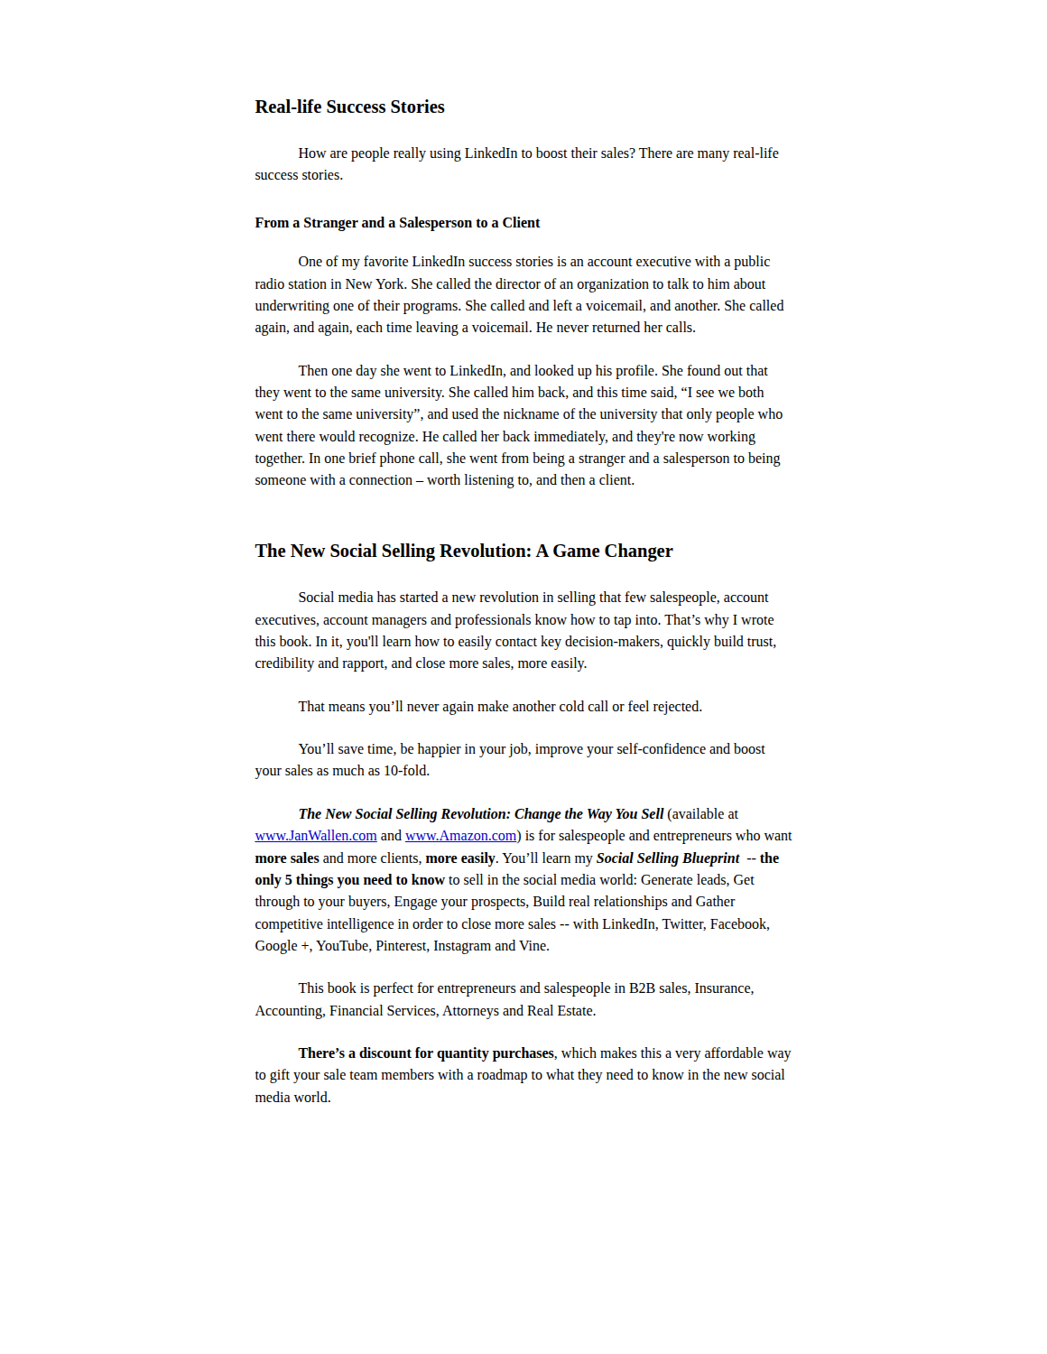Real-life Success Stories
How are people really using LinkedIn to boost their sales? There are many real-life success stories.
From a Stranger and a Salesperson to a Client
One of my favorite LinkedIn success stories is an account executive with a public radio station in New York. She called the director of an organization to talk to him about underwriting one of their programs. She called and left a voicemail, and another. She called again, and again, each time leaving a voicemail. He never returned her calls.
Then one day she went to LinkedIn, and looked up his profile. She found out that they went to the same university. She called him back, and this time said, “I see we both went to the same university”, and used the nickname of the university that only people who went there would recognize. He called her back immediately, and they're now working together. In one brief phone call, she went from being a stranger and a salesperson to being someone with a connection – worth listening to, and then a client.
The New Social Selling Revolution: A Game Changer
Social media has started a new revolution in selling that few salespeople, account executives, account managers and professionals know how to tap into. That’s why I wrote this book. In it, you'll learn how to easily contact key decision-makers, quickly build trust, credibility and rapport, and close more sales, more easily.
That means you’ll never again make another cold call or feel rejected.
You’ll save time, be happier in your job, improve your self-confidence and boost your sales as much as 10-fold.
The New Social Selling Revolution: Change the Way You Sell (available at www.JanWallen.com and www.Amazon.com) is for salespeople and entrepreneurs who want more sales and more clients, more easily. You’ll learn my Social Selling Blueprint -- the only 5 things you need to know to sell in the social media world: Generate leads, Get through to your buyers, Engage your prospects, Build real relationships and Gather competitive intelligence in order to close more sales -- with LinkedIn, Twitter, Facebook, Google +, YouTube, Pinterest, Instagram and Vine.
This book is perfect for entrepreneurs and salespeople in B2B sales, Insurance, Accounting, Financial Services, Attorneys and Real Estate.
There’s a discount for quantity purchases, which makes this a very affordable way to gift your sale team members with a roadmap to what they need to know in the new social media world.